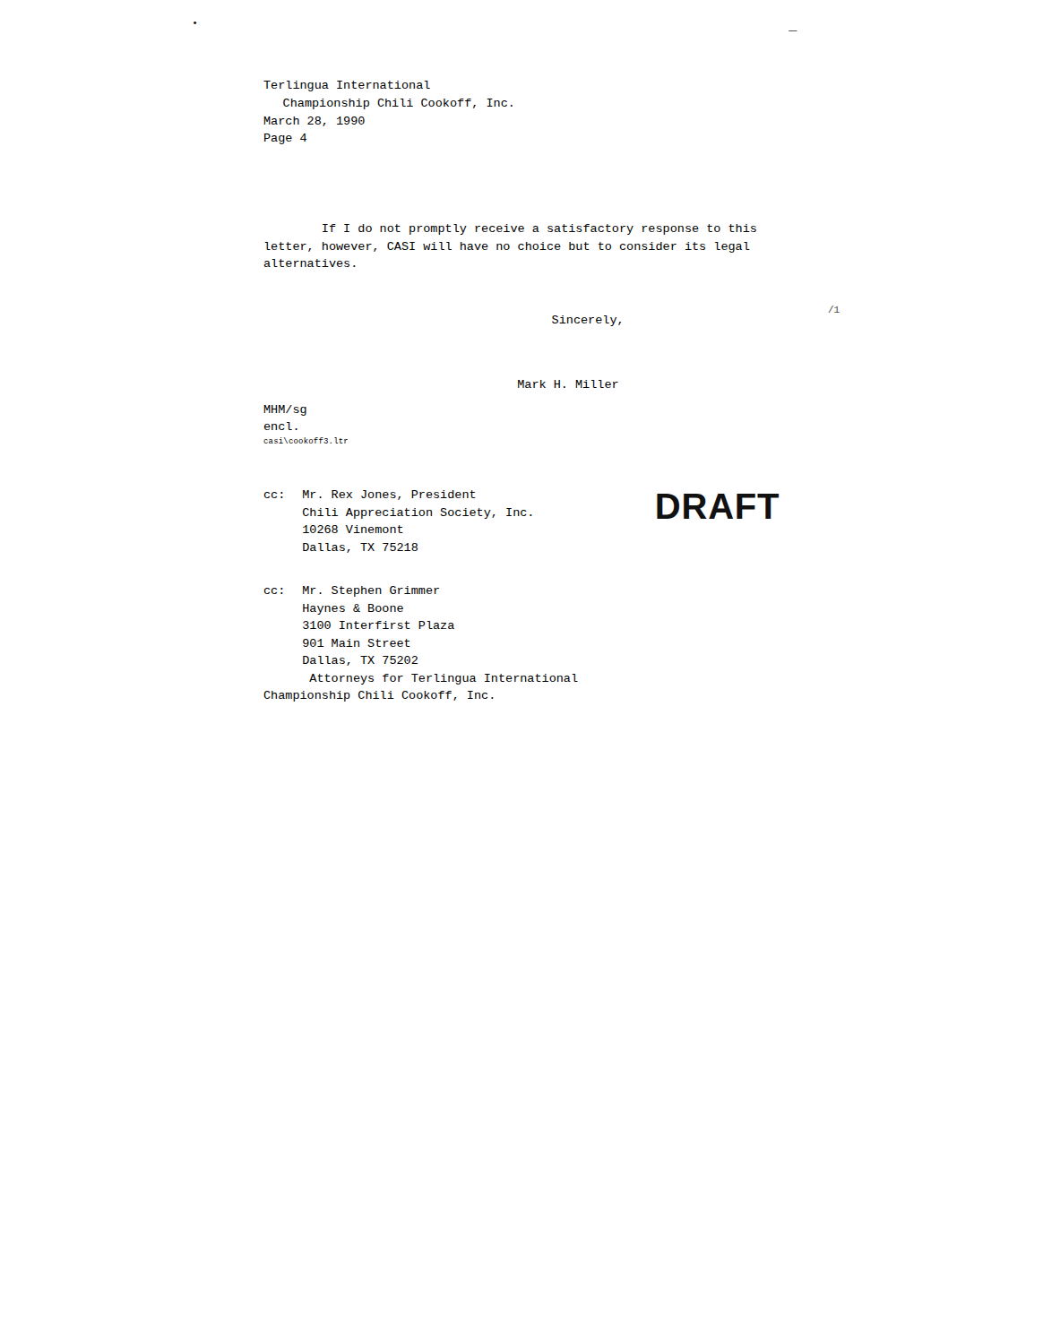•
—
/1
Terlingua International
Championship Chili Cookoff, Inc.
March 28, 1990
Page 4
If I do not promptly receive a satisfactory response to this letter, however, CASI will have no choice but to consider its legal alternatives.
Sincerely,
Mark H. Miller
MHM/sg
encl.
casi\cookoff3.ltr
DRAFT
| cc: | Mr. Rex Jones, President Chili Appreciation Society, Inc. 10268 Vinemont Dallas, TX 75218 |
| cc: | Mr. Stephen Grimmer Haynes & Boone 3100 Interfirst Plaza 901 Main Street Dallas, TX 75202 Attorneys for Terlingua International |
Championship Chili Cookoff, Inc.